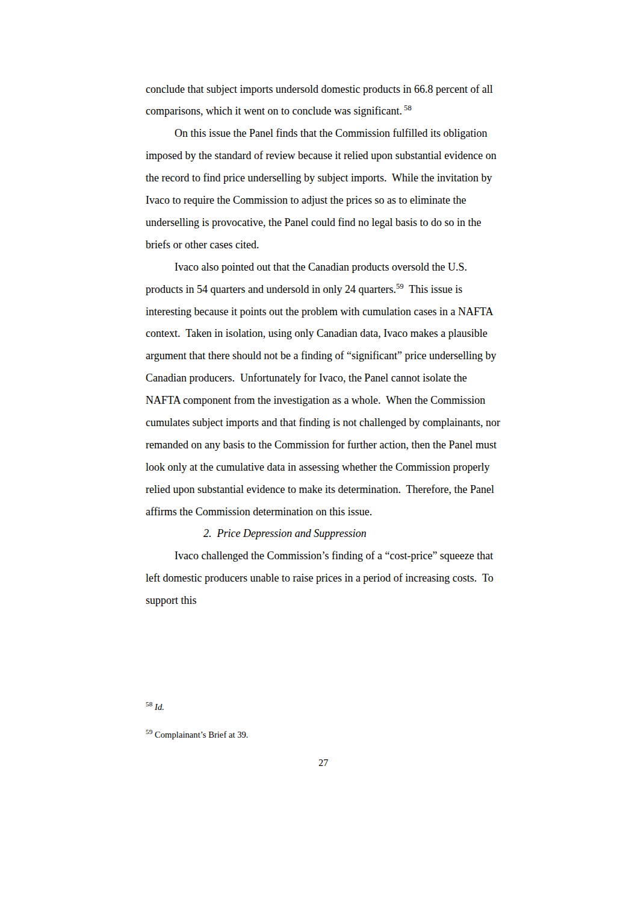conclude that subject imports undersold domestic products in 66.8 percent of all comparisons, which it went on to conclude was significant. 58
On this issue the Panel finds that the Commission fulfilled its obligation imposed by the standard of review because it relied upon substantial evidence on the record to find price underselling by subject imports. While the invitation by Ivaco to require the Commission to adjust the prices so as to eliminate the underselling is provocative, the Panel could find no legal basis to do so in the briefs or other cases cited.
Ivaco also pointed out that the Canadian products oversold the U.S. products in 54 quarters and undersold in only 24 quarters.59 This issue is interesting because it points out the problem with cumulation cases in a NAFTA context. Taken in isolation, using only Canadian data, Ivaco makes a plausible argument that there should not be a finding of “significant” price underselling by Canadian producers. Unfortunately for Ivaco, the Panel cannot isolate the NAFTA component from the investigation as a whole. When the Commission cumulates subject imports and that finding is not challenged by complainants, nor remanded on any basis to the Commission for further action, then the Panel must look only at the cumulative data in assessing whether the Commission properly relied upon substantial evidence to make its determination. Therefore, the Panel affirms the Commission determination on this issue.
2. Price Depression and Suppression
Ivaco challenged the Commission’s finding of a “cost-price” squeeze that left domestic producers unable to raise prices in a period of increasing costs. To support this
58 Id.
59 Complainant’s Brief at 39.
27